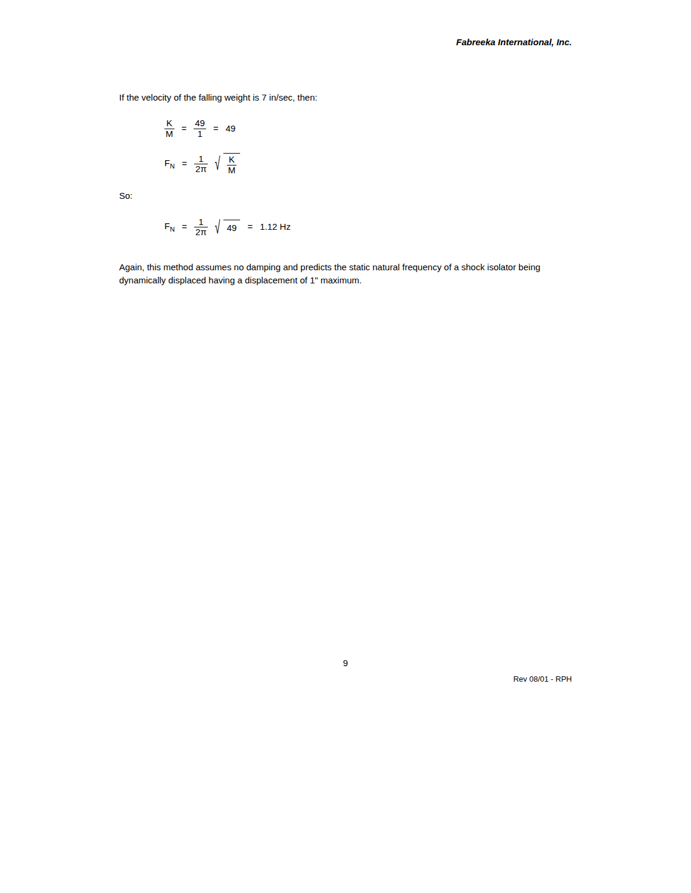Fabreeka International, Inc.
If the velocity of the falling weight is 7 in/sec, then:
| K M | = | 49 1 | = | 49 |
| F N | = | 1 2π | K M |
So:
| F N | = | 1 2π | 49 | = | 1.12 Hz |
Again, this method assumes no damping and predicts the static natural frequency of a shock isolator being dynamically displaced having a displacement of 1" maximum.
9
Rev 08/01 - RPH